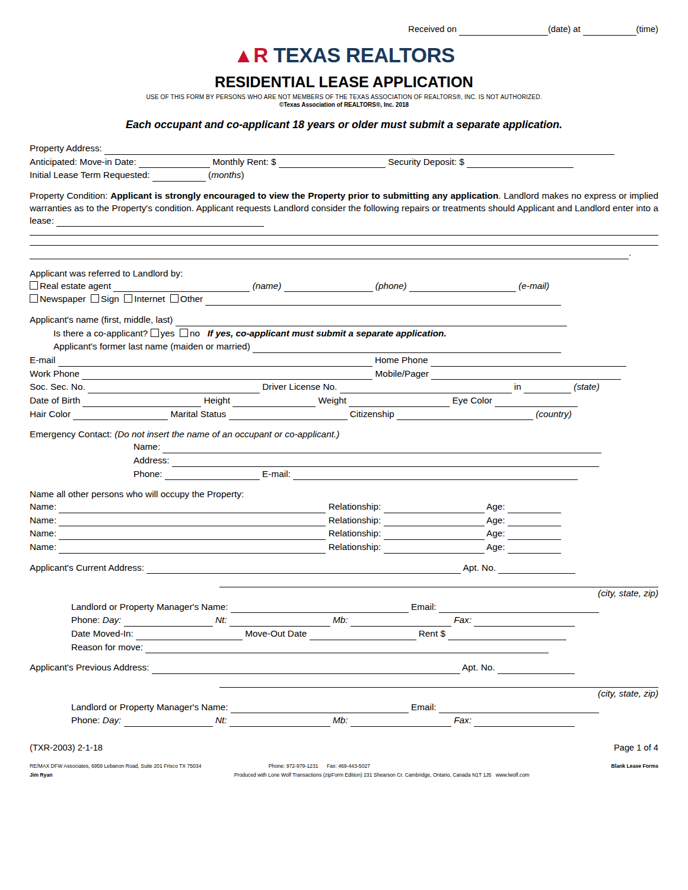Received on (date) at (time)
▲R TEXAS REALTORS
RESIDENTIAL LEASE APPLICATION
USE OF THIS FORM BY PERSONS WHO ARE NOT MEMBERS OF THE TEXAS ASSOCIATION OF REALTORS®, INC. IS NOT AUTHORIZED.
©Texas Association of REALTORS®, Inc. 2018
Each occupant and co-applicant 18 years or older must submit a separate application.
Property Address:
Anticipated: Move-in Date: Monthly Rent: $ Security Deposit: $
Initial Lease Term Requested: (months)
Property Condition: Applicant is strongly encouraged to view the Property prior to submitting any application. Landlord makes no express or implied warranties as to the Property's condition. Applicant requests Landlord consider the following repairs or treatments should Applicant and Landlord enter into a lease:
.
Applicant was referred to Landlord by:
Real estate agent (name) (phone) (e-mail)
Newspaper Sign Internet Other
Applicant's name (first, middle, last)
Is there a co-applicant? yes no If yes, co-applicant must submit a separate application.
Applicant's former last name (maiden or married)
E-mail Home Phone
Work Phone Mobile/Pager
Soc. Sec. No. Driver License No. in (state)
Date of Birth Height Weight Eye Color
Hair Color Marital Status Citizenship (country)
Emergency Contact: (Do not insert the name of an occupant or co-applicant.)
Name:
Address:
Phone: E-mail:
Name all other persons who will occupy the Property:
Name: Relationship: Age:
Name: Relationship: Age:
Name: Relationship: Age:
Name: Relationship: Age:
Applicant's Current Address: Apt. No.
(city, state, zip)
Landlord or Property Manager's Name: Email:
Phone: Day: Nt: Mb: Fax:
Date Moved-In: Move-Out Date Rent $
Reason for move:
Applicant's Previous Address: Apt. No.
(city, state, zip)
Landlord or Property Manager's Name: Email:
Phone: Day: Nt: Mb: Fax:
(TXR-2003) 2-1-18 Page 1 of 4
RE/MAX DFW Associates, 6959 Lebanon Road, Suite 201 Frisco TX 75034
Phone: 972-979-1231 Fax: 469-443-5027
Blank Lease Forms
Jim Ryan
Produced with Lone Wolf Transactions (zipForm Edition) 231 Shearson Cr. Cambridge, Ontario, Canada N1T 1J5 www.lwolf.com